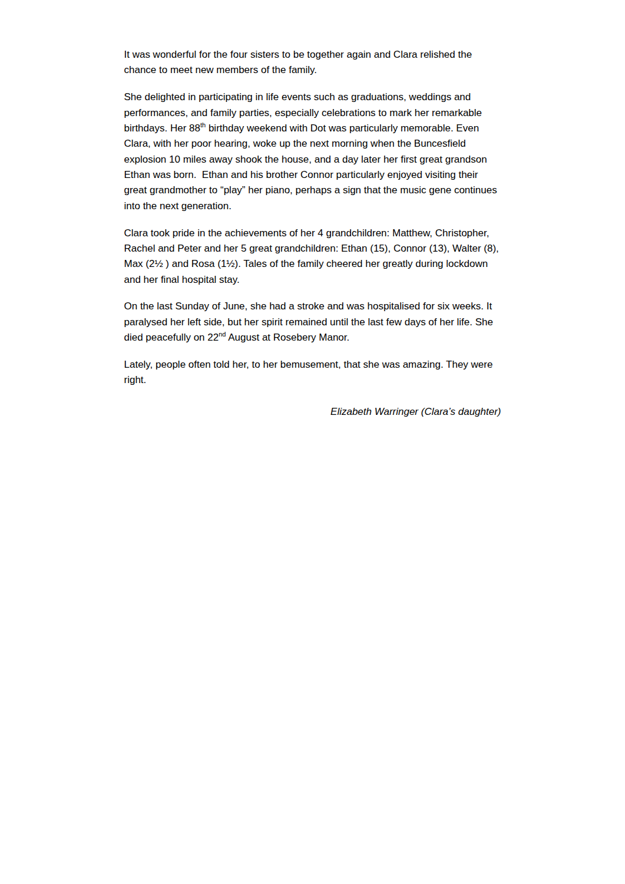It was wonderful for the four sisters to be together again and Clara relished the chance to meet new members of the family.
She delighted in participating in life events such as graduations, weddings and performances, and family parties, especially celebrations to mark her remarkable birthdays. Her 88th birthday weekend with Dot was particularly memorable. Even Clara, with her poor hearing, woke up the next morning when the Buncesfield explosion 10 miles away shook the house, and a day later her first great grandson Ethan was born. Ethan and his brother Connor particularly enjoyed visiting their great grandmother to “play” her piano, perhaps a sign that the music gene continues into the next generation.
Clara took pride in the achievements of her 4 grandchildren: Matthew, Christopher, Rachel and Peter and her 5 great grandchildren: Ethan (15), Connor (13), Walter (8), Max (2½ ) and Rosa (1½). Tales of the family cheered her greatly during lockdown and her final hospital stay.
On the last Sunday of June, she had a stroke and was hospitalised for six weeks. It paralysed her left side, but her spirit remained until the last few days of her life. She died peacefully on 22nd August at Rosebery Manor.
Lately, people often told her, to her bemusement, that she was amazing. They were right.
Elizabeth Warringer (Clara’s daughter)